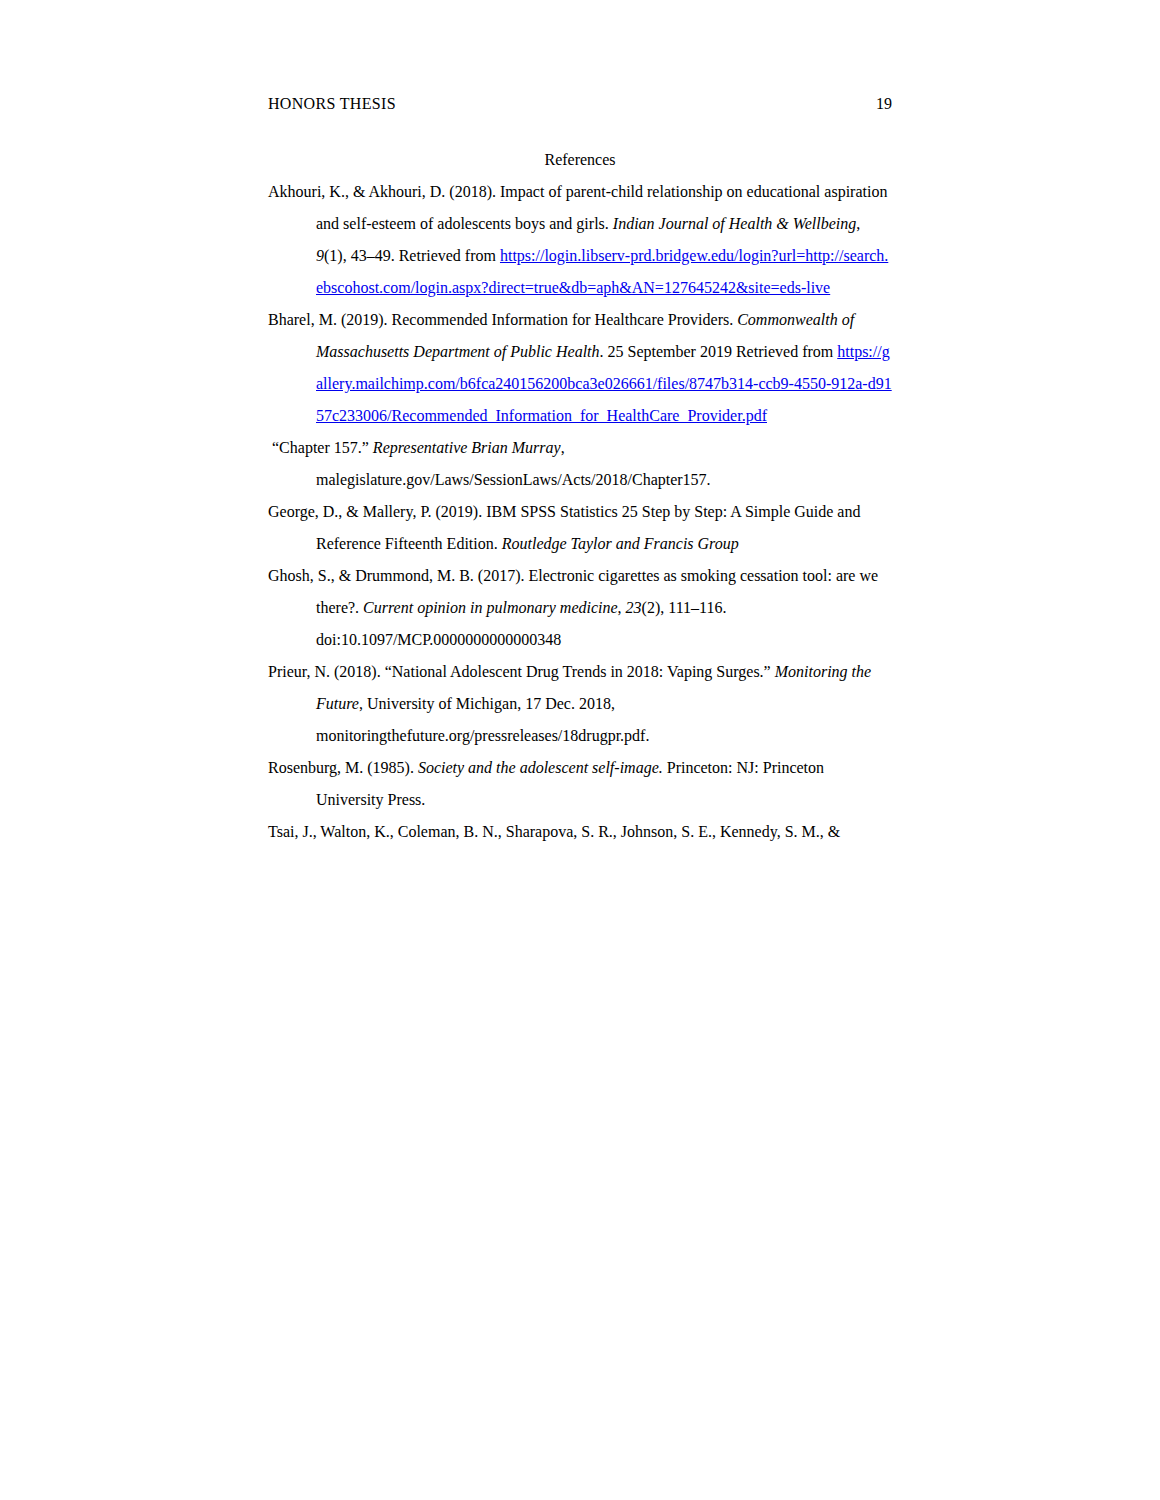Honors Thesis 19
References
Akhouri, K., & Akhouri, D. (2018). Impact of parent-child relationship on educational aspiration and self-esteem of adolescents boys and girls. Indian Journal of Health & Wellbeing, 9(1), 43–49. Retrieved from https://login.libserv-prd.bridgew.edu/login?url=http://search.ebscohost.com/login.aspx?direct=true&db=aph&AN=127645242&site=eds-live
Bharel, M. (2019). Recommended Information for Healthcare Providers. Commonwealth of Massachusetts Department of Public Health. 25 September 2019 Retrieved from https://gallery.mailchimp.com/b6fca240156200bca3e026661/files/8747b314-ccb9-4550-912a-d9157c233006/Recommended_Information_for_HealthCare_Provider.pdf
“Chapter 157.” Representative Brian Murray, malegislature.gov/Laws/SessionLaws/Acts/2018/Chapter157.
George, D., & Mallery, P. (2019). IBM SPSS Statistics 25 Step by Step: A Simple Guide and Reference Fifteenth Edition. Routledge Taylor and Francis Group
Ghosh, S., & Drummond, M. B. (2017). Electronic cigarettes as smoking cessation tool: are we there?. Current opinion in pulmonary medicine, 23(2), 111–116. doi:10.1097/MCP.0000000000000348
Prieur, N. (2018). “National Adolescent Drug Trends in 2018: Vaping Surges.” Monitoring the Future, University of Michigan, 17 Dec. 2018, monitoringthefuture.org/pressreleases/18drugpr.pdf.
Rosenburg, M. (1985). Society and the adolescent self-image. Princeton: NJ: Princeton University Press.
Tsai, J., Walton, K., Coleman, B. N., Sharapova, S. R., Johnson, S. E., Kennedy, S. M., &